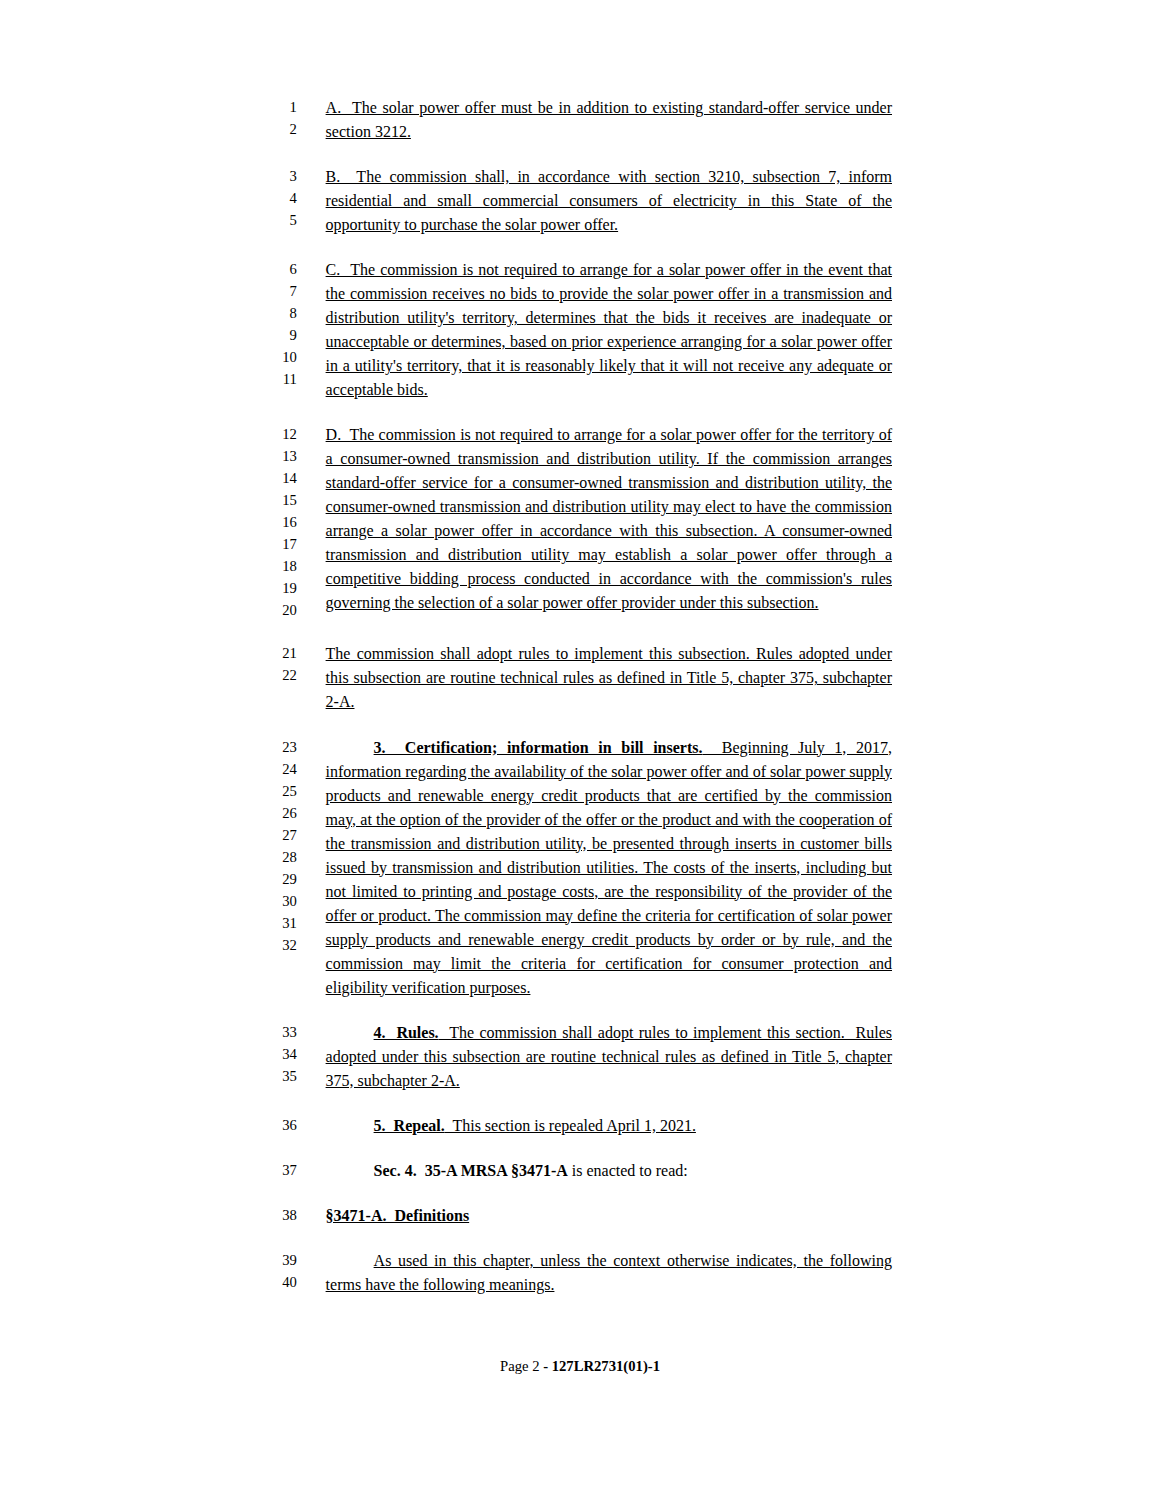1
2
A. The solar power offer must be in addition to existing standard-offer service under section 3212.
3
4
5
B. The commission shall, in accordance with section 3210, subsection 7, inform residential and small commercial consumers of electricity in this State of the opportunity to purchase the solar power offer.
6
7
8
9
10
11
C. The commission is not required to arrange for a solar power offer in the event that the commission receives no bids to provide the solar power offer in a transmission and distribution utility's territory, determines that the bids it receives are inadequate or unacceptable or determines, based on prior experience arranging for a solar power offer in a utility's territory, that it is reasonably likely that it will not receive any adequate or acceptable bids.
12
13
14
15
16
17
18
19
20
D. The commission is not required to arrange for a solar power offer for the territory of a consumer-owned transmission and distribution utility. If the commission arranges standard-offer service for a consumer-owned transmission and distribution utility, the consumer-owned transmission and distribution utility may elect to have the commission arrange a solar power offer in accordance with this subsection. A consumer-owned transmission and distribution utility may establish a solar power offer through a competitive bidding process conducted in accordance with the commission's rules governing the selection of a solar power offer provider under this subsection.
21
22
The commission shall adopt rules to implement this subsection. Rules adopted under this subsection are routine technical rules as defined in Title 5, chapter 375, subchapter 2-A.
23
24
25
26
27
28
29
30
31
32
3. Certification; information in bill inserts. Beginning July 1, 2017, information regarding the availability of the solar power offer and of solar power supply products and renewable energy credit products that are certified by the commission may, at the option of the provider of the offer or the product and with the cooperation of the transmission and distribution utility, be presented through inserts in customer bills issued by transmission and distribution utilities. The costs of the inserts, including but not limited to printing and postage costs, are the responsibility of the provider of the offer or product. The commission may define the criteria for certification of solar power supply products and renewable energy credit products by order or by rule, and the commission may limit the criteria for certification for consumer protection and eligibility verification purposes.
33
34
35
4. Rules. The commission shall adopt rules to implement this section. Rules adopted under this subsection are routine technical rules as defined in Title 5, chapter 375, subchapter 2-A.
36
5. Repeal. This section is repealed April 1, 2021.
37
Sec. 4. 35-A MRSA §3471-A is enacted to read:
38
§3471-A. Definitions
39
40
As used in this chapter, unless the context otherwise indicates, the following terms have the following meanings.
Page 2 - 127LR2731(01)-1